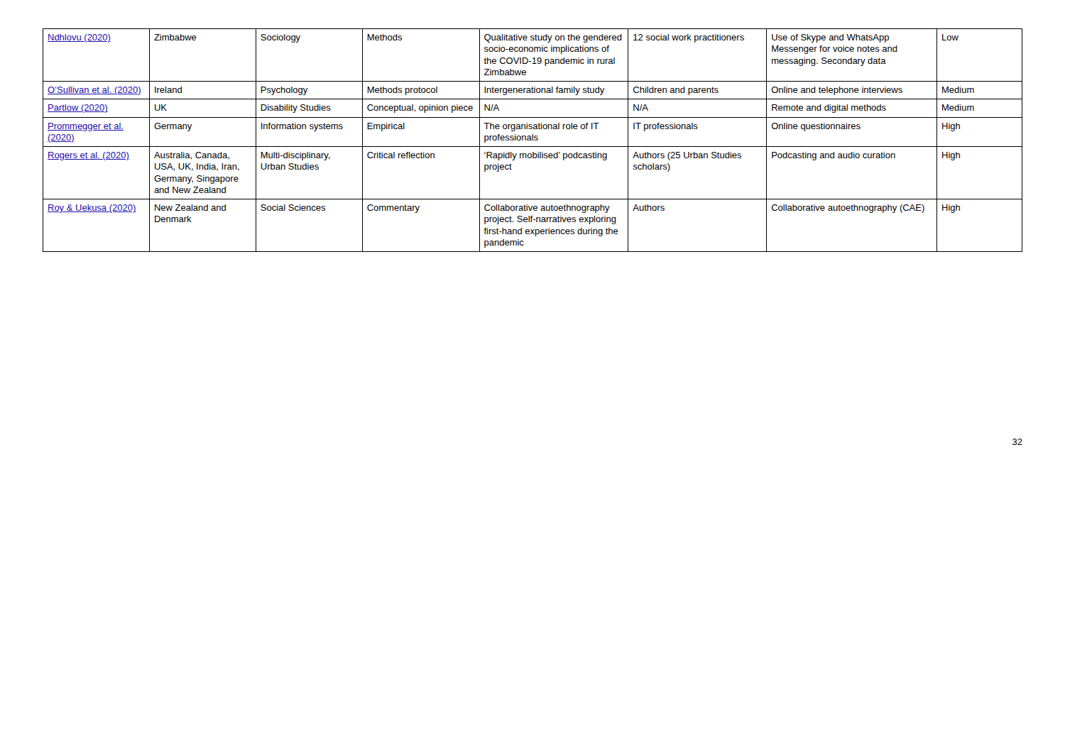| Ndhlovu (2020) | Zimbabwe | Sociology | Methods | Qualitative study on the gendered socio-economic implications of the COVID-19 pandemic in rural Zimbabwe | 12 social work practitioners | Use of Skype and WhatsApp Messenger for voice notes and messaging. Secondary data | Low |
| O’Sullivan et al. (2020) | Ireland | Psychology | Methods protocol | Intergenerational family study | Children and parents | Online and telephone interviews | Medium |
| Partlow (2020) | UK | Disability Studies | Conceptual, opinion piece | N/A | N/A | Remote and digital methods | Medium |
| Prommegger et al. (2020) | Germany | Information systems | Empirical | The organisational role of IT professionals | IT professionals | Online questionnaires | High |
| Rogers et al. (2020) | Australia, Canada, USA, UK, India, Iran, Germany, Singapore and New Zealand | Multi-disciplinary, Urban Studies | Critical reflection | ‘Rapidly mobilised’ podcasting project | Authors (25 Urban Studies scholars) | Podcasting and audio curation | High |
| Roy & Uekusa (2020) | New Zealand and Denmark | Social Sciences | Commentary | Collaborative autoethnography project. Self-narratives exploring first-hand experiences during the pandemic | Authors | Collaborative autoethnography (CAE) | High |
32